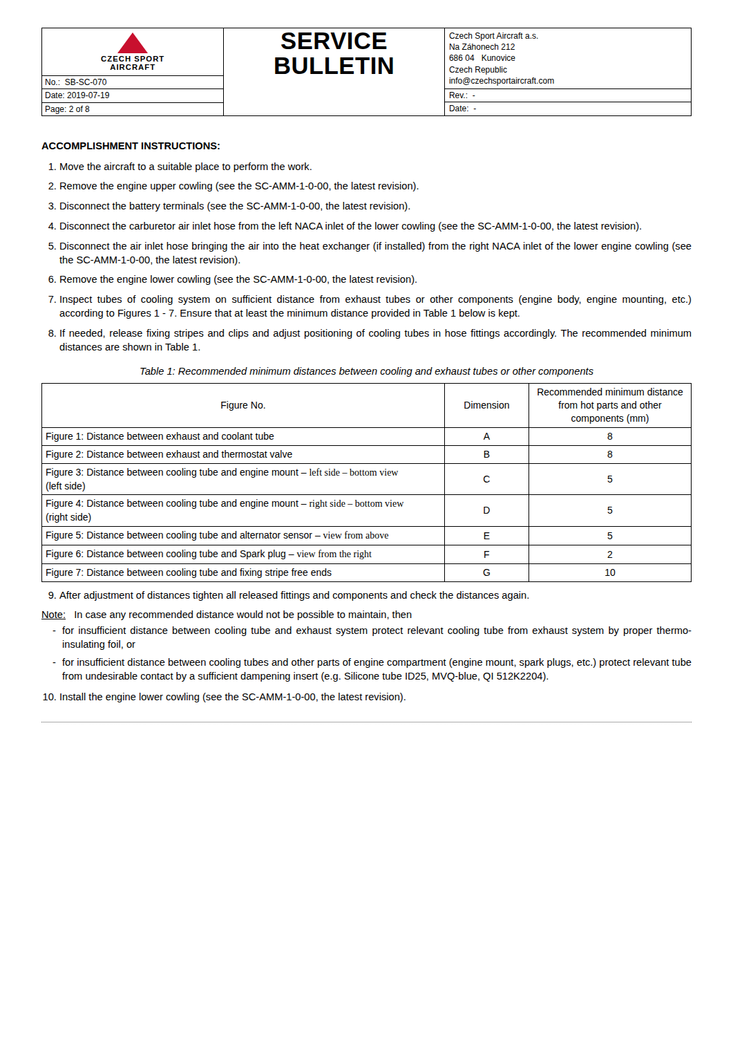| CZECH SPORT AIRCRAFT No.: SB-SC-070 Date: 2019-07-19 Page: 2 of 8 | SERVICE BULLETIN | Czech Sport Aircraft a.s. Na Záhonech 212 686 04 Kunovice Czech Republic info@czechsportaircraft.com Rev.: - Date: - |
ACCOMPLISHMENT INSTRUCTIONS:
Move the aircraft to a suitable place to perform the work.
Remove the engine upper cowling (see the SC-AMM-1-0-00, the latest revision).
Disconnect the battery terminals (see the SC-AMM-1-0-00, the latest revision).
Disconnect the carburetor air inlet hose from the left NACA inlet of the lower cowling (see the SC-AMM-1-0-00, the latest revision).
Disconnect the air inlet hose bringing the air into the heat exchanger (if installed) from the right NACA inlet of the lower engine cowling (see the SC-AMM-1-0-00, the latest revision).
Remove the engine lower cowling (see the SC-AMM-1-0-00, the latest revision).
Inspect tubes of cooling system on sufficient distance from exhaust tubes or other components (engine body, engine mounting, etc.) according to Figures 1 - 7. Ensure that at least the minimum distance provided in Table 1 below is kept.
If needed, release fixing stripes and clips and adjust positioning of cooling tubes in hose fittings accordingly. The recommended minimum distances are shown in Table 1.
Table 1: Recommended minimum distances between cooling and exhaust tubes or other components
| Figure No. | Dimension | Recommended minimum distance from hot parts and other components (mm) |
| --- | --- | --- |
| Figure 1: Distance between exhaust and coolant tube | A | 8 |
| Figure 2: Distance between exhaust and thermostat valve | B | 8 |
| Figure 3: Distance between cooling tube and engine mount – left side – bottom view (left side) | C | 5 |
| Figure 4: Distance between cooling tube and engine mount – right side – bottom view (right side) | D | 5 |
| Figure 5: Distance between cooling tube and alternator sensor – view from above | E | 5 |
| Figure 6: Distance between cooling tube and Spark plug – view from the right | F | 2 |
| Figure 7: Distance between cooling tube and fixing stripe free ends | G | 10 |
After adjustment of distances tighten all released fittings and components and check the distances again.
Note: In case any recommended distance would not be possible to maintain, then
for insufficient distance between cooling tube and exhaust system protect relevant cooling tube from exhaust system by proper thermo-insulating foil, or
for insufficient distance between cooling tubes and other parts of engine compartment (engine mount, spark plugs, etc.) protect relevant tube from undesirable contact by a sufficient dampening insert (e.g. Silicone tube ID25, MVQ-blue, QI 512K2204).
Install the engine lower cowling (see the SC-AMM-1-0-00, the latest revision).